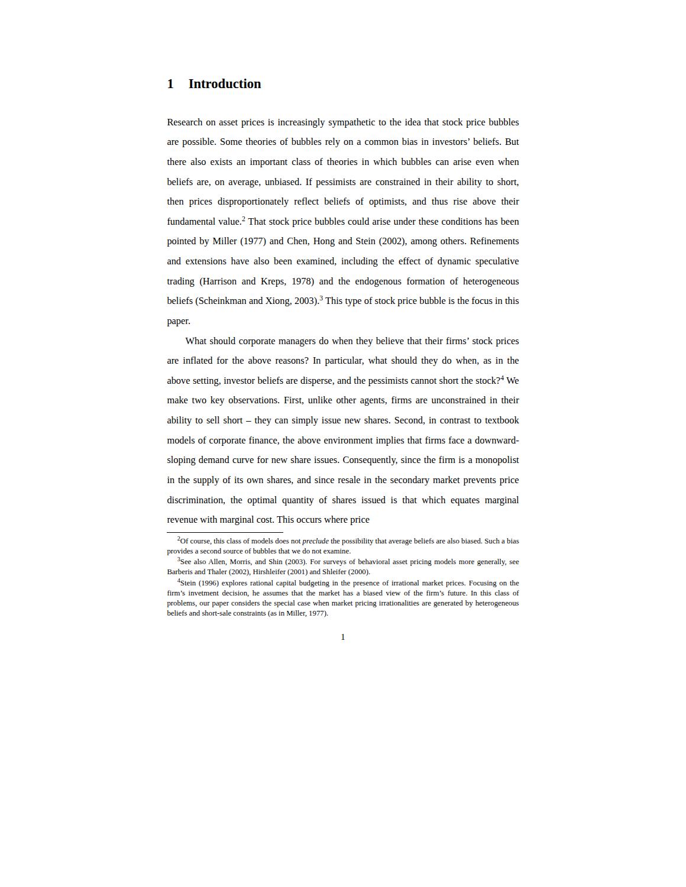1 Introduction
Research on asset prices is increasingly sympathetic to the idea that stock price bubbles are possible. Some theories of bubbles rely on a common bias in investors’ beliefs. But there also exists an important class of theories in which bubbles can arise even when beliefs are, on average, unbiased. If pessimists are constrained in their ability to short, then prices disproportionately reflect beliefs of optimists, and thus rise above their fundamental value.2 That stock price bubbles could arise under these conditions has been pointed by Miller (1977) and Chen, Hong and Stein (2002), among others. Refinements and extensions have also been examined, including the effect of dynamic speculative trading (Harrison and Kreps, 1978) and the endogenous formation of heterogeneous beliefs (Scheinkman and Xiong, 2003).3 This type of stock price bubble is the focus in this paper.
What should corporate managers do when they believe that their firms’ stock prices are inflated for the above reasons? In particular, what should they do when, as in the above setting, investor beliefs are disperse, and the pessimists cannot short the stock?4 We make two key observations. First, unlike other agents, firms are unconstrained in their ability to sell short – they can simply issue new shares. Second, in contrast to textbook models of corporate finance, the above environment implies that firms face a downward-sloping demand curve for new share issues. Consequently, since the firm is a monopolist in the supply of its own shares, and since resale in the secondary market prevents price discrimination, the optimal quantity of shares issued is that which equates marginal revenue with marginal cost. This occurs where price
2Of course, this class of models does not preclude the possibility that average beliefs are also biased. Such a bias provides a second source of bubbles that we do not examine.
3See also Allen, Morris, and Shin (2003). For surveys of behavioral asset pricing models more generally, see Barberis and Thaler (2002), Hirshleifer (2001) and Shleifer (2000).
4Stein (1996) explores rational capital budgeting in the presence of irrational market prices. Focusing on the firm’s invetment decision, he assumes that the market has a biased view of the firm’s future. In this class of problems, our paper considers the special case when market pricing irrationalities are generated by heterogeneous beliefs and short-sale constraints (as in Miller, 1977).
1